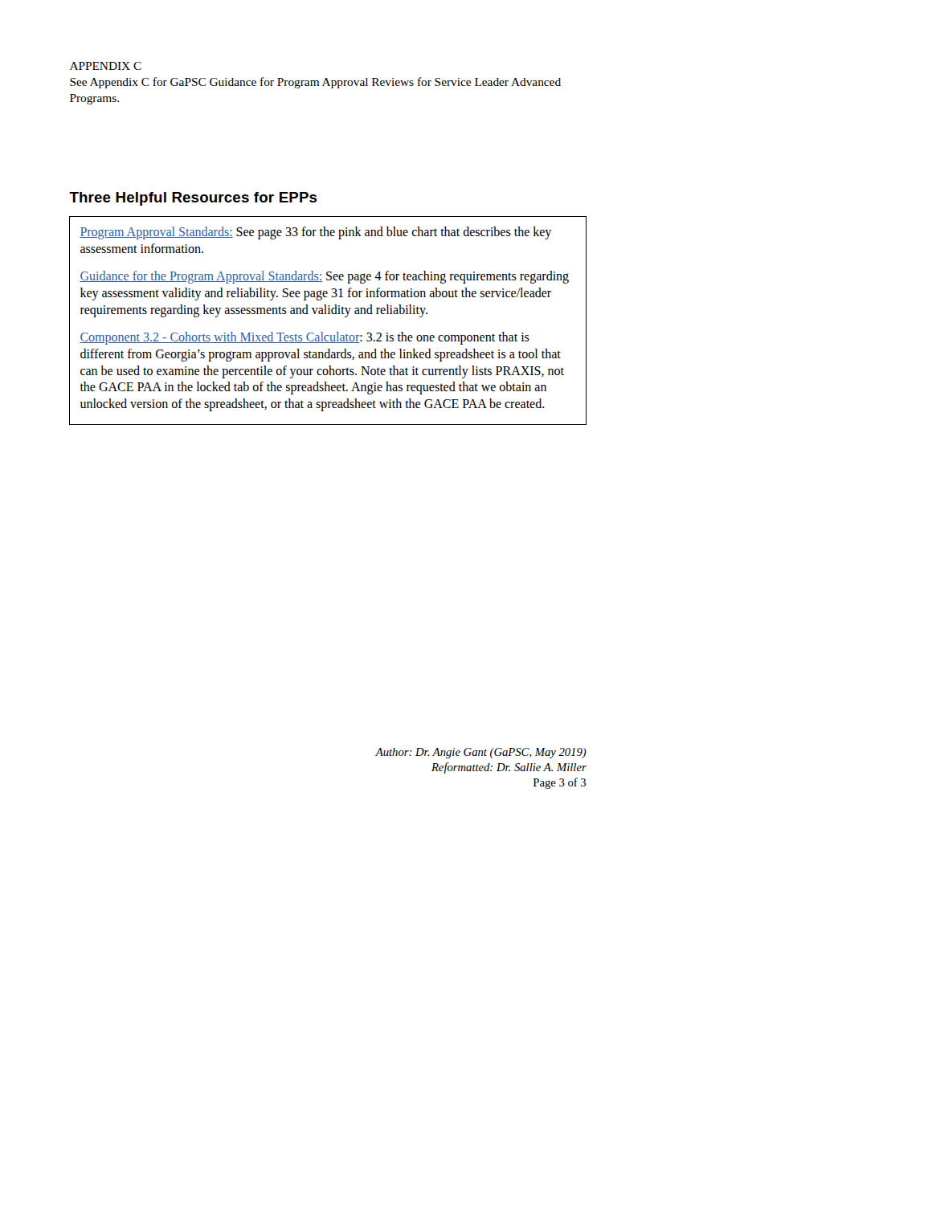APPENDIX C
See Appendix C for GaPSC Guidance for Program Approval Reviews for Service Leader Advanced Programs.
Three Helpful Resources for EPPs
Program Approval Standards: See page 33 for the pink and blue chart that describes the key assessment information.
Guidance for the Program Approval Standards: See page 4 for teaching requirements regarding key assessment validity and reliability. See page 31 for information about the service/leader requirements regarding key assessments and validity and reliability.
Component 3.2 - Cohorts with Mixed Tests Calculator: 3.2 is the one component that is different from Georgia’s program approval standards, and the linked spreadsheet is a tool that can be used to examine the percentile of your cohorts. Note that it currently lists PRAXIS, not the GACE PAA in the locked tab of the spreadsheet. Angie has requested that we obtain an unlocked version of the spreadsheet, or that a spreadsheet with the GACE PAA be created.
Author: Dr. Angie Gant (GaPSC, May 2019)
Reformatted: Dr. Sallie A. Miller
Page 3 of 3